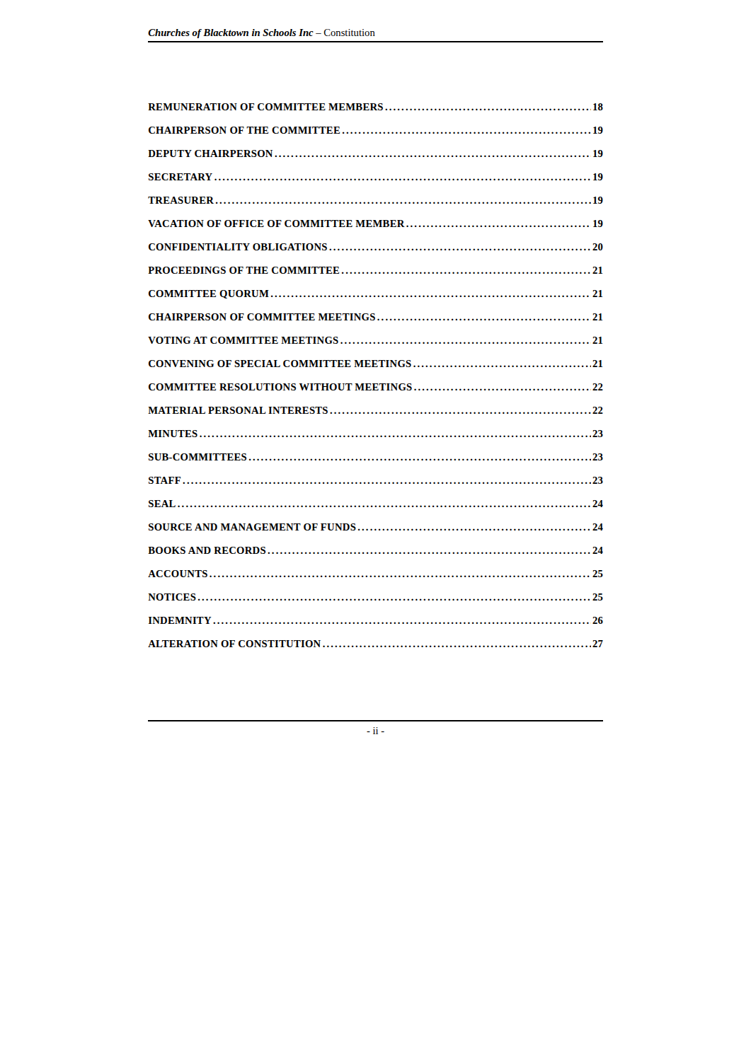Churches of Blacktown in Schools Inc – Constitution
Remuneration of Committee Members....................................................................................................................................................... 18
Chairperson of the Committee....................................................................................................................................................... 19
Deputy Chairperson....................................................................................................................................................... 19
Secretary....................................................................................................................................................... 19
Treasurer....................................................................................................................................................... 19
Vacation of Office of Committee Member....................................................................................................................................................... 19
Confidentiality Obligations....................................................................................................................................................... 20
Proceedings of the Committee....................................................................................................................................................... 21
Committee Quorum....................................................................................................................................................... 21
Chairperson of Committee Meetings....................................................................................................................................................... 21
Voting at Committee Meetings....................................................................................................................................................... 21
Convening of Special Committee Meetings....................................................................................................................................................... 21
Committee Resolutions Without Meetings....................................................................................................................................................... 22
Material Personal Interests....................................................................................................................................................... 22
Minutes....................................................................................................................................................... 23
Sub-Committees....................................................................................................................................................... 23
Staff....................................................................................................................................................... 23
Seal....................................................................................................................................................... 24
Source and Management of Funds....................................................................................................................................................... 24
Books and Records....................................................................................................................................................... 24
Accounts....................................................................................................................................................... 25
Notices....................................................................................................................................................... 25
Indemnity....................................................................................................................................................... 26
Alteration of Constitution....................................................................................................................................................... 27
- ii -